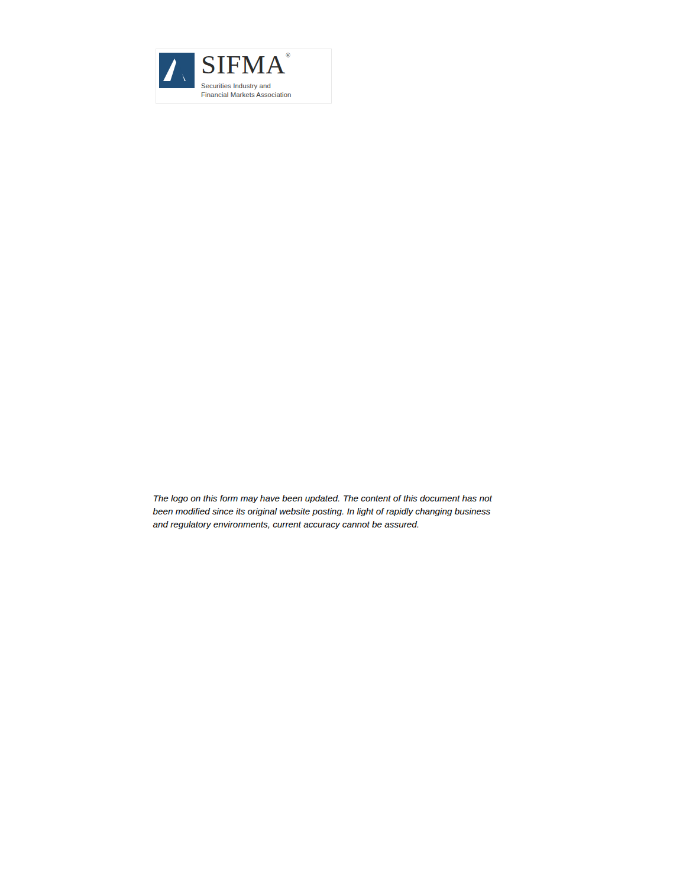SIFMA®
Securities Industry and
Financial Markets Association
The logo on this form may have been updated. The content of this document has not been modified since its original website posting. In light of rapidly changing business and regulatory environments, current accuracy cannot be assured.